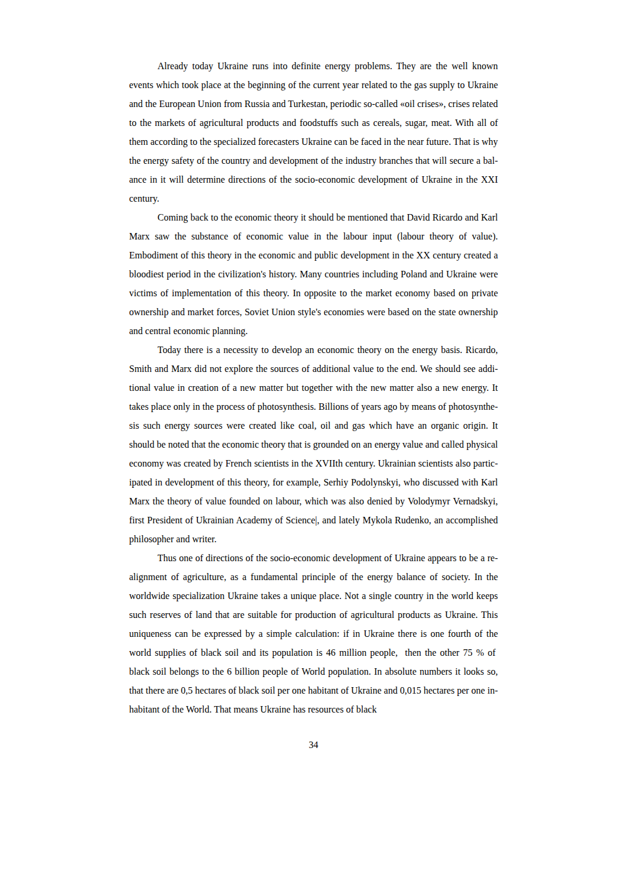Already today Ukraine runs into definite energy problems. They are the well known events which took place at the beginning of the current year related to the gas supply to Ukraine and the European Union from Russia and Turkestan, periodic so-called «oil crises», crises related to the markets of agricultural products and foodstuffs such as cereals, sugar, meat. With all of them according to the specialized forecasters Ukraine can be faced in the near future. That is why the energy safety of the country and development of the industry branches that will secure a balance in it will determine directions of the socio-economic development of Ukraine in the XXI century.
Coming back to the economic theory it should be mentioned that David Ricardo and Karl Marx saw the substance of economic value in the labour input (labour theory of value). Embodiment of this theory in the economic and public development in the XX century created a bloodiest period in the civilization's history. Many countries including Poland and Ukraine were victims of implementation of this theory. In opposite to the market economy based on private ownership and market forces, Soviet Union style's economies were based on the state ownership and central economic planning.
Today there is a necessity to develop an economic theory on the energy basis. Ricardo, Smith and Marx did not explore the sources of additional value to the end. We should see additional value in creation of a new matter but together with the new matter also a new energy. It takes place only in the process of photosynthesis. Billions of years ago by means of photosynthesis such energy sources were created like coal, oil and gas which have an organic origin. It should be noted that the economic theory that is grounded on an energy value and called physical economy was created by French scientists in the XVIIth century. Ukrainian scientists also participated in development of this theory, for example, Serhiy Podolynskyi, who discussed with Karl Marx the theory of value founded on labour, which was also denied by Volodymyr Vernadskyi, first President of Ukrainian Academy of Science|, and lately Mykola Rudenko, an accomplished philosopher and writer.
Thus one of directions of the socio-economic development of Ukraine appears to be a realignment of agriculture, as a fundamental principle of the energy balance of society. In the worldwide specialization Ukraine takes a unique place. Not a single country in the world keeps such reserves of land that are suitable for production of agricultural products as Ukraine. This uniqueness can be expressed by a simple calculation: if in Ukraine there is one fourth of the world supplies of black soil and its population is 46 million people, then the other 75 % of black soil belongs to the 6 billion people of World population. In absolute numbers it looks so, that there are 0,5 hectares of black soil per one habitant of Ukraine and 0,015 hectares per one inhabitant of the World. That means Ukraine has resources of black
34